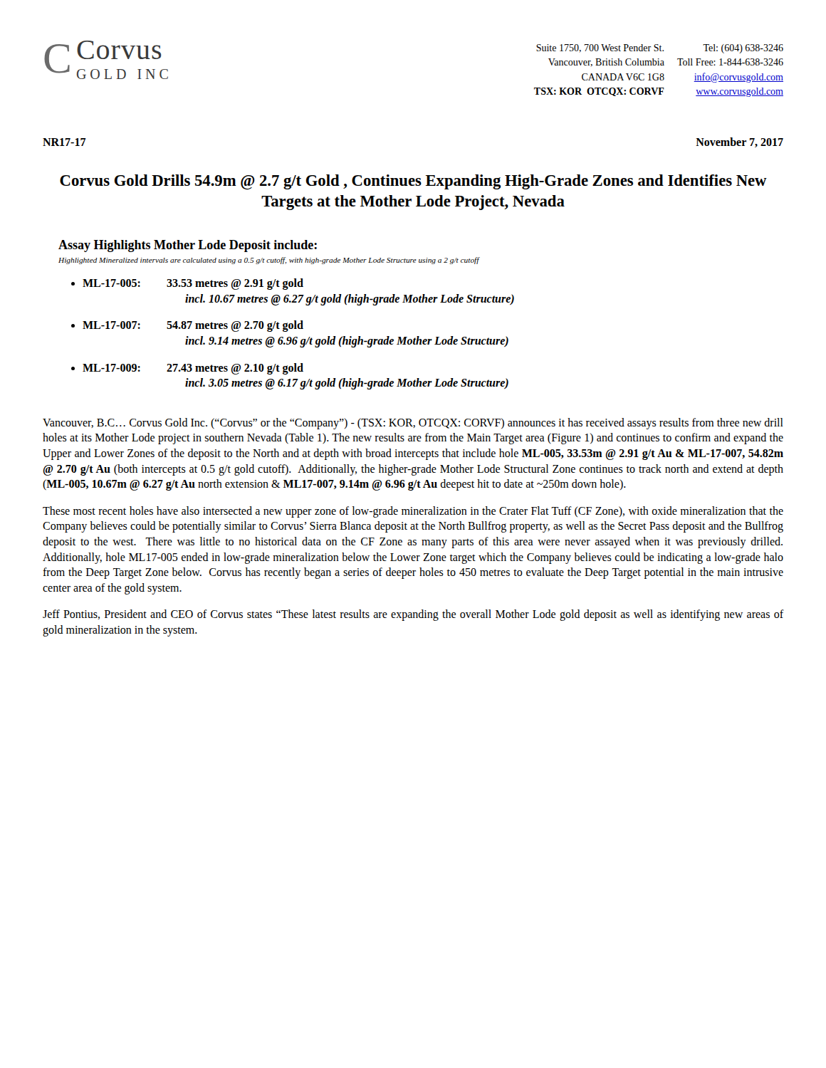C
Corvus
GOLD INC
Suite 1750, 700 West Pender St.
Vancouver, British Columbia
CANADA V6C 1G8
TSX: KOR OTCQX: CORVF
Tel: (604) 638-3246
Toll Free: 1-844-638-3246
info@corvusgold.com
www.corvusgold.com
NR17-17 November 7, 2017
Corvus Gold Drills 54.9m @ 2.7 g/t Gold , Continues Expanding High-Grade Zones and Identifies New Targets at the Mother Lode Project, Nevada
Assay Highlights Mother Lode Deposit include:
Highlighted Mineralized intervals are calculated using a 0.5 g/t cutoff, with high-grade Mother Lode Structure using a 2 g/t cutoff
ML-17-005: 33.53 metres @ 2.91 g/t gold incl. 10.67 metres @ 6.27 g/t gold (high-grade Mother Lode Structure)
ML-17-007: 54.87 metres @ 2.70 g/t gold incl. 9.14 metres @ 6.96 g/t gold (high-grade Mother Lode Structure)
ML-17-009: 27.43 metres @ 2.10 g/t gold incl. 3.05 metres @ 6.17 g/t gold (high-grade Mother Lode Structure)
Vancouver, B.C… Corvus Gold Inc. (“Corvus” or the “Company”) - (TSX: KOR, OTCQX: CORVF) announces it has received assays results from three new drill holes at its Mother Lode project in southern Nevada (Table 1). The new results are from the Main Target area (Figure 1) and continues to confirm and expand the Upper and Lower Zones of the deposit to the North and at depth with broad intercepts that include hole ML-005, 33.53m @ 2.91 g/t Au & ML-17-007, 54.82m @ 2.70 g/t Au (both intercepts at 0.5 g/t gold cutoff). Additionally, the higher-grade Mother Lode Structural Zone continues to track north and extend at depth (ML-005, 10.67m @ 6.27 g/t Au north extension & ML17-007, 9.14m @ 6.96 g/t Au deepest hit to date at ~250m down hole).
These most recent holes have also intersected a new upper zone of low-grade mineralization in the Crater Flat Tuff (CF Zone), with oxide mineralization that the Company believes could be potentially similar to Corvus’ Sierra Blanca deposit at the North Bullfrog property, as well as the Secret Pass deposit and the Bullfrog deposit to the west. There was little to no historical data on the CF Zone as many parts of this area were never assayed when it was previously drilled. Additionally, hole ML17-005 ended in low-grade mineralization below the Lower Zone target which the Company believes could be indicating a low-grade halo from the Deep Target Zone below. Corvus has recently began a series of deeper holes to 450 metres to evaluate the Deep Target potential in the main intrusive center area of the gold system.
Jeff Pontius, President and CEO of Corvus states “These latest results are expanding the overall Mother Lode gold deposit as well as identifying new areas of gold mineralization in the system.